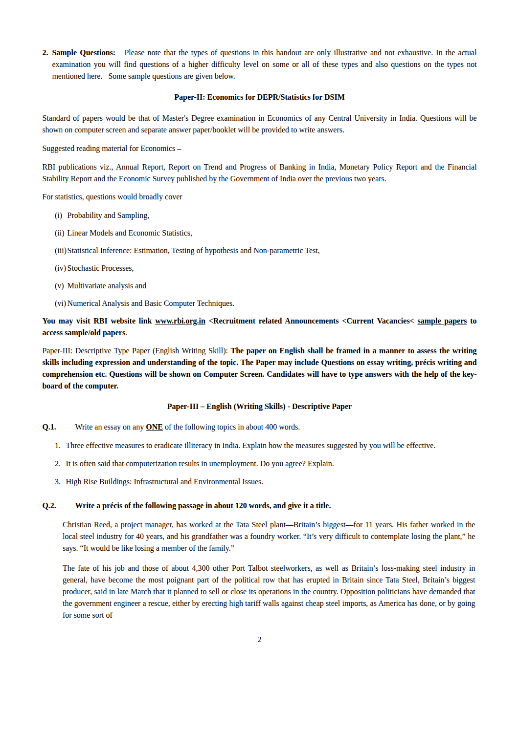2.
Sample Questions: Please note that the types of questions in this handout are only illustrative and not exhaustive. In the actual examination you will find questions of a higher difficulty level on some or all of these types and also questions on the types not mentioned here. Some sample questions are given below.
Paper-II: Economics for DEPR/Statistics for DSIM
Standard of papers would be that of Master's Degree examination in Economics of any Central University in India. Questions will be shown on computer screen and separate answer paper/booklet will be provided to write answers.
Suggested reading material for Economics –
RBI publications viz., Annual Report, Report on Trend and Progress of Banking in India, Monetary Policy Report and the Financial Stability Report and the Economic Survey published by the Government of India over the previous two years.
For statistics, questions would broadly cover
(i) Probability and Sampling,
(ii) Linear Models and Economic Statistics,
(iii) Statistical Inference: Estimation, Testing of hypothesis and Non-parametric Test,
(iv) Stochastic Processes,
(v) Multivariate analysis and
(vi) Numerical Analysis and Basic Computer Techniques.
You may visit RBI website link www.rbi.org.in <Recruitment related Announcements <Current Vacancies< sample papers to access sample/old papers.
Paper-III: Descriptive Type Paper (English Writing Skill): The paper on English shall be framed in a manner to assess the writing skills including expression and understanding of the topic. The Paper may include Questions on essay writing, précis writing and comprehension etc. Questions will be shown on Computer Screen. Candidates will have to type answers with the help of the key-board of the computer.
Paper-III – English (Writing Skills) - Descriptive Paper
Q.1.
Write an essay on any ONE of the following topics in about 400 words.
Three effective measures to eradicate illiteracy in India. Explain how the measures suggested by you will be effective.
It is often said that computerization results in unemployment. Do you agree? Explain.
High Rise Buildings: Infrastructural and Environmental Issues.
Q.2.
Write a précis of the following passage in about 120 words, and give it a title.
Christian Reed, a project manager, has worked at the Tata Steel plant—Britain’s biggest—for 11 years. His father worked in the local steel industry for 40 years, and his grandfather was a foundry worker. “It’s very difficult to contemplate losing the plant,” he says. “It would be like losing a member of the family.”
The fate of his job and those of about 4,300 other Port Talbot steelworkers, as well as Britain’s loss-making steel industry in general, have become the most poignant part of the political row that has erupted in Britain since Tata Steel, Britain’s biggest producer, said in late March that it planned to sell or close its operations in the country. Opposition politicians have demanded that the government engineer a rescue, either by erecting high tariff walls against cheap steel imports, as America has done, or by going for some sort of
2